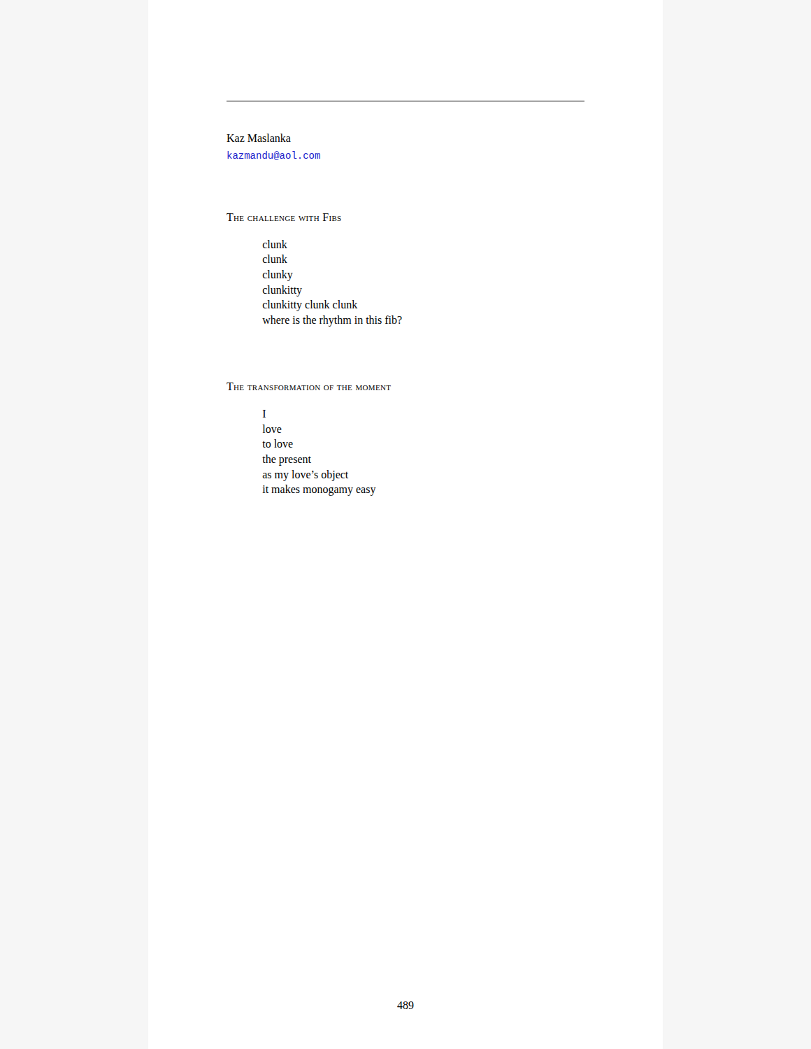Kaz Maslanka
kazmandu@aol.com
The challenge with Fibs
clunk
clunk
clunky
clunkitty
clunkitty clunk clunk
where is the rhythm in this fib?
The transformation of the moment
I
love
to love
the present
as my love’s object
it makes monogamy easy
489